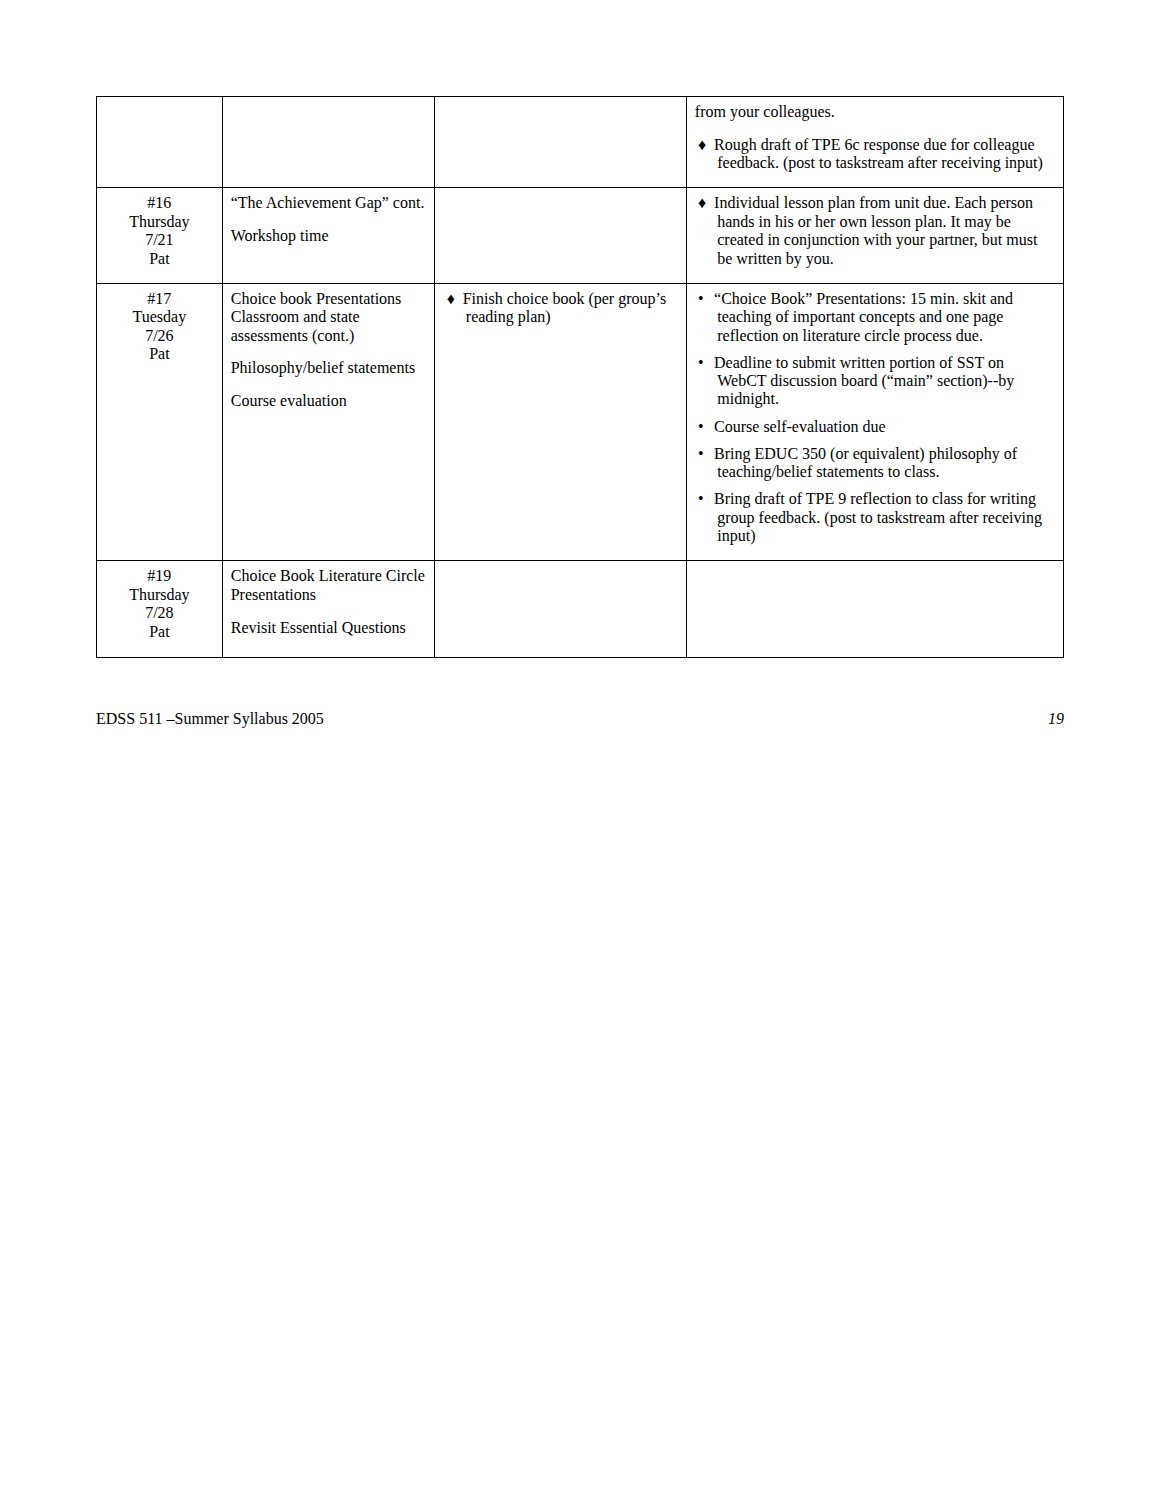| | | | from your colleagues. Rough draft of TPE 6c response due for colleague feedback. (post to taskstream after receiving input) |
| #16 Thursday 7/21 Pat | “The Achievement Gap” cont. Workshop time | | Individual lesson plan from unit due. Each person hands in his or her own lesson plan. It may be created in conjunction with your partner, but must be written by you. |
| #17 Tuesday 7/26 Pat | Choice book Presentations Classroom and state assessments (cont.) Philosophy/belief statements Course evaluation | Finish choice book (per group’s reading plan) | “Choice Book” Presentations: 15 min. skit and teaching of important concepts and one page reflection on literature circle process due. Deadline to submit written portion of SST on WebCT discussion board (“main” section)--by midnight. Course self-evaluation due Bring EDUC 350 (or equivalent) philosophy of teaching/belief statements to class. Bring draft of TPE 9 reflection to class for writing group feedback. (post to taskstream after receiving input) |
| #19 Thursday 7/28 Pat | Choice Book Literature Circle Presentations Revisit Essential Questions | | |
EDSS 511 –Summer Syllabus 2005 19